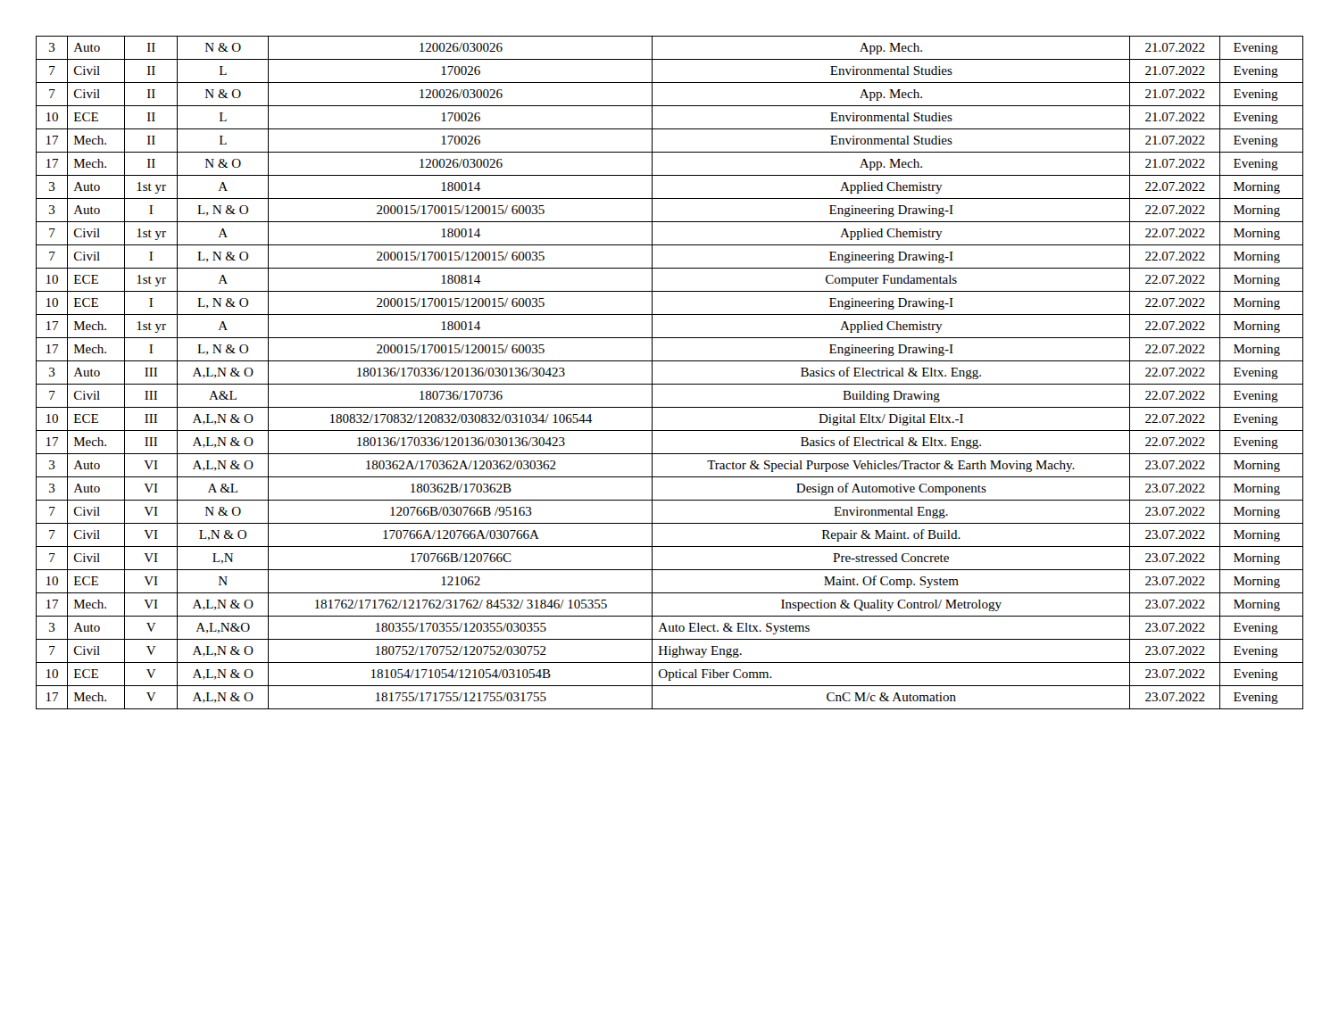| 3 | Auto | II | N & O | 120026/030026 | App. Mech. | 21.07.2022 | Evening |
| 7 | Civil | II | L | 170026 | Environmental Studies | 21.07.2022 | Evening |
| 7 | Civil | II | N & O | 120026/030026 | App. Mech. | 21.07.2022 | Evening |
| 10 | ECE | II | L | 170026 | Environmental Studies | 21.07.2022 | Evening |
| 17 | Mech. | II | L | 170026 | Environmental Studies | 21.07.2022 | Evening |
| 17 | Mech. | II | N & O | 120026/030026 | App. Mech. | 21.07.2022 | Evening |
| 3 | Auto | 1st yr | A | 180014 | Applied Chemistry | 22.07.2022 | Morning |
| 3 | Auto | I | L, N & O | 200015/170015/120015/ 60035 | Engineering Drawing-I | 22.07.2022 | Morning |
| 7 | Civil | 1st yr | A | 180014 | Applied Chemistry | 22.07.2022 | Morning |
| 7 | Civil | I | L, N & O | 200015/170015/120015/ 60035 | Engineering Drawing-I | 22.07.2022 | Morning |
| 10 | ECE | 1st yr | A | 180814 | Computer Fundamentals | 22.07.2022 | Morning |
| 10 | ECE | I | L, N & O | 200015/170015/120015/ 60035 | Engineering Drawing-I | 22.07.2022 | Morning |
| 17 | Mech. | 1st yr | A | 180014 | Applied Chemistry | 22.07.2022 | Morning |
| 17 | Mech. | I | L, N & O | 200015/170015/120015/ 60035 | Engineering Drawing-I | 22.07.2022 | Morning |
| 3 | Auto | III | A,L,N & O | 180136/170336/120136/030136/30423 | Basics of Electrical & Eltx. Engg. | 22.07.2022 | Evening |
| 7 | Civil | III | A&L | 180736/170736 | Building Drawing | 22.07.2022 | Evening |
| 10 | ECE | III | A,L,N & O | 180832/170832/120832/030832/031034/ 106544 | Digital Eltx/ Digital Eltx.-I | 22.07.2022 | Evening |
| 17 | Mech. | III | A,L,N & O | 180136/170336/120136/030136/30423 | Basics of Electrical & Eltx. Engg. | 22.07.2022 | Evening |
| 3 | Auto | VI | A,L,N & O | 180362A/170362A/120362/030362 | Tractor & Special Purpose Vehicles/Tractor & Earth Moving Machy. | 23.07.2022 | Morning |
| 3 | Auto | VI | A &L | 180362B/170362B | Design of Automotive Components | 23.07.2022 | Morning |
| 7 | Civil | VI | N & O | 120766B/030766B /95163 | Environmental Engg. | 23.07.2022 | Morning |
| 7 | Civil | VI | L,N & O | 170766A/120766A/030766A | Repair & Maint. of Build. | 23.07.2022 | Morning |
| 7 | Civil | VI | L,N | 170766B/120766C | Pre-stressed Concrete | 23.07.2022 | Morning |
| 10 | ECE | VI | N | 121062 | Maint. Of Comp. System | 23.07.2022 | Morning |
| 17 | Mech. | VI | A,L,N & O | 181762/171762/121762/31762/ 84532/ 31846/ 105355 | Inspection & Quality Control/ Metrology | 23.07.2022 | Morning |
| 3 | Auto | V | A,L,N&O | 180355/170355/120355/030355 | Auto Elect. & Eltx. Systems | 23.07.2022 | Evening |
| 7 | Civil | V | A,L,N & O | 180752/170752/120752/030752 | Highway Engg. | 23.07.2022 | Evening |
| 10 | ECE | V | A,L,N & O | 181054/171054/121054/031054B | Optical Fiber Comm. | 23.07.2022 | Evening |
| 17 | Mech. | V | A,L,N & O | 181755/171755/121755/031755 | CnC M/c & Automation | 23.07.2022 | Evening |